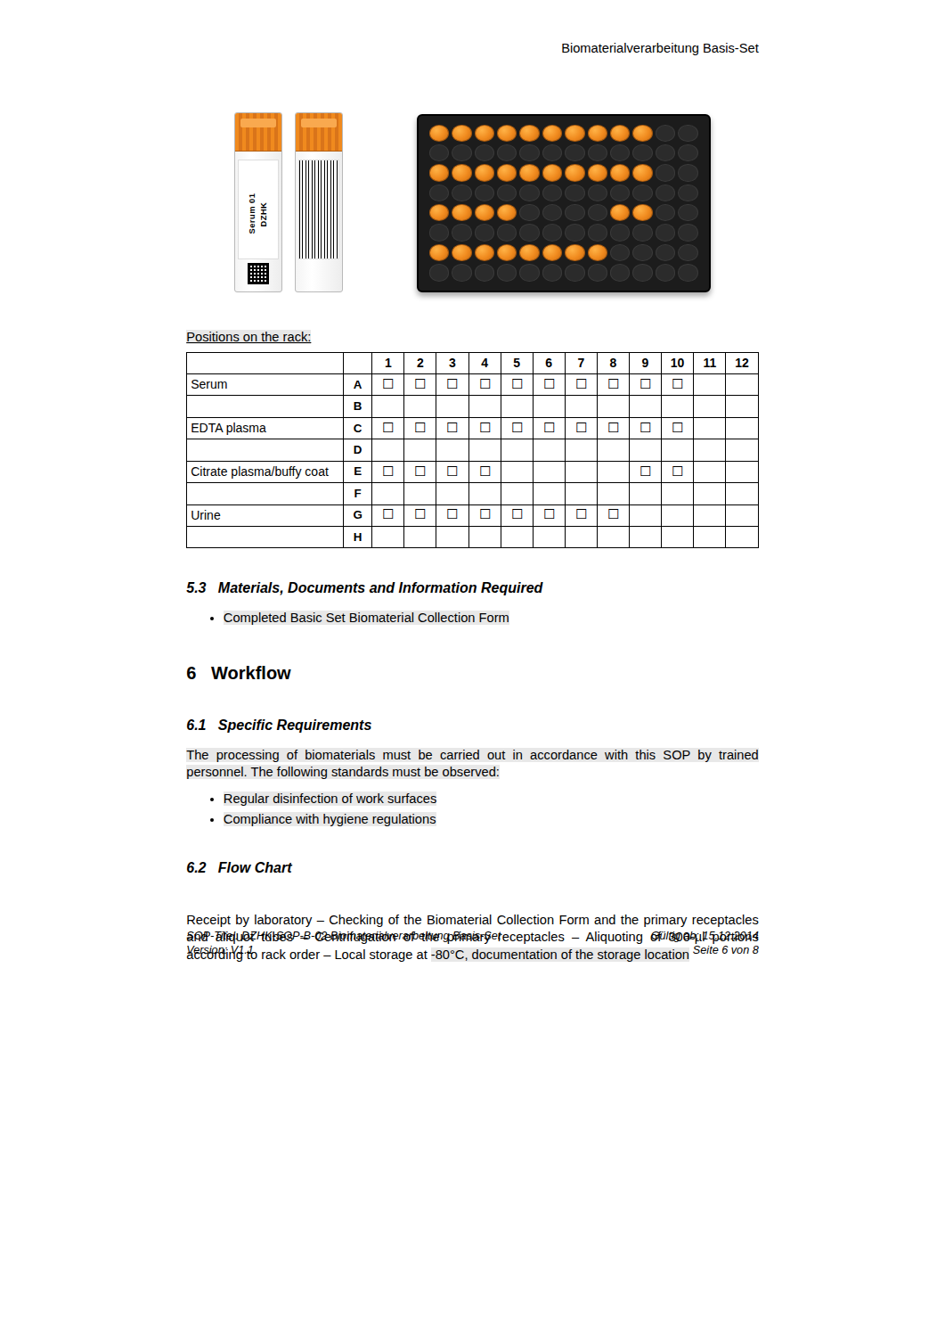Biomaterialverarbeitung Basis-Set
Serum 01
DZHK
Positions on the rack:
| | | 1 | 2 | 3 | 4 | 5 | 6 | 7 | 8 | 9 | 10 | 11 | 12 |
| Serum | A | ☐ | ☐ | ☐ | ☐ | ☐ | ☐ | ☐ | ☐ | ☐ | ☐ | | |
| | B | | | | | | | | | | | | |
| EDTA plasma | C | ☐ | ☐ | ☐ | ☐ | ☐ | ☐ | ☐ | ☐ | ☐ | ☐ | | |
| | D | | | | | | | | | | | | |
| Citrate plasma/buffy coat | E | ☐ | ☐ | ☐ | ☐ | | | | | ☐ | ☐ | | |
| | F | | | | | | | | | | | | |
| Urine | G | ☐ | ☐ | ☐ | ☐ | ☐ | ☐ | ☐ | ☐ | | | | |
| | H | | | | | | | | | | | | |
5.3 Materials, Documents and Information Required
Completed Basic Set Biomaterial Collection Form
6 Workflow
6.1 Specific Requirements
The processing of biomaterials must be carried out in accordance with this SOP by trained personnel. The following standards must be observed:
Regular disinfection of work surfaces
Compliance with hygiene regulations
6.2 Flow Chart
Receipt by laboratory – Checking of the Biomaterial Collection Form and the primary receptacles and aliquot tubes – Centrifugation of the primary receptacles – Aliquoting of 300-µl portions according to rack order – Local storage at -80°C, documentation of the storage location
SOP-Titel: DZHK-SOP-B-02 Biomaterialverarbeitung Basis-Set
Version: V1.1
Gültig ab: 15.12.2014
Seite 6 von 8